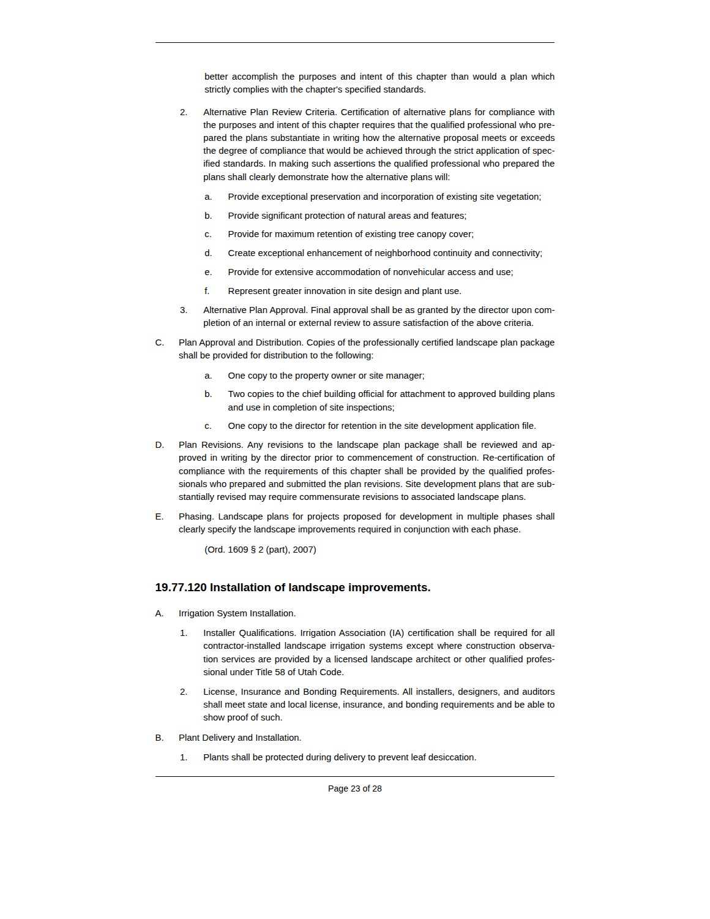better accomplish the purposes and intent of this chapter than would a plan which strictly complies with the chapter's specified standards.
2.
Alternative Plan Review Criteria. Certification of alternative plans for compliance with the purposes and intent of this chapter requires that the qualified professional who prepared the plans substantiate in writing how the alternative proposal meets or exceeds the degree of compliance that would be achieved through the strict application of specified standards. In making such assertions the qualified professional who prepared the plans shall clearly demonstrate how the alternative plans will:
a.
Provide exceptional preservation and incorporation of existing site vegetation;
b.
Provide significant protection of natural areas and features;
c.
Provide for maximum retention of existing tree canopy cover;
d.
Create exceptional enhancement of neighborhood continuity and connectivity;
e.
Provide for extensive accommodation of nonvehicular access and use;
f.
Represent greater innovation in site design and plant use.
3.
Alternative Plan Approval. Final approval shall be as granted by the director upon completion of an internal or external review to assure satisfaction of the above criteria.
C.
Plan Approval and Distribution. Copies of the professionally certified landscape plan package shall be provided for distribution to the following:
a.
One copy to the property owner or site manager;
b.
Two copies to the chief building official for attachment to approved building plans and use in completion of site inspections;
c.
One copy to the director for retention in the site development application file.
D.
Plan Revisions. Any revisions to the landscape plan package shall be reviewed and approved in writing by the director prior to commencement of construction. Re-certification of compliance with the requirements of this chapter shall be provided by the qualified professionals who prepared and submitted the plan revisions. Site development plans that are substantially revised may require commensurate revisions to associated landscape plans.
E.
Phasing. Landscape plans for projects proposed for development in multiple phases shall clearly specify the landscape improvements required in conjunction with each phase.
(Ord. 1609 § 2 (part), 2007)
19.77.120 Installation of landscape improvements.
A.
Irrigation System Installation.
1.
Installer Qualifications. Irrigation Association (IA) certification shall be required for all contractor-installed landscape irrigation systems except where construction observation services are provided by a licensed landscape architect or other qualified professional under Title 58 of Utah Code.
2.
License, Insurance and Bonding Requirements. All installers, designers, and auditors shall meet state and local license, insurance, and bonding requirements and be able to show proof of such.
B.
Plant Delivery and Installation.
1.
Plants shall be protected during delivery to prevent leaf desiccation.
Page 23 of 28